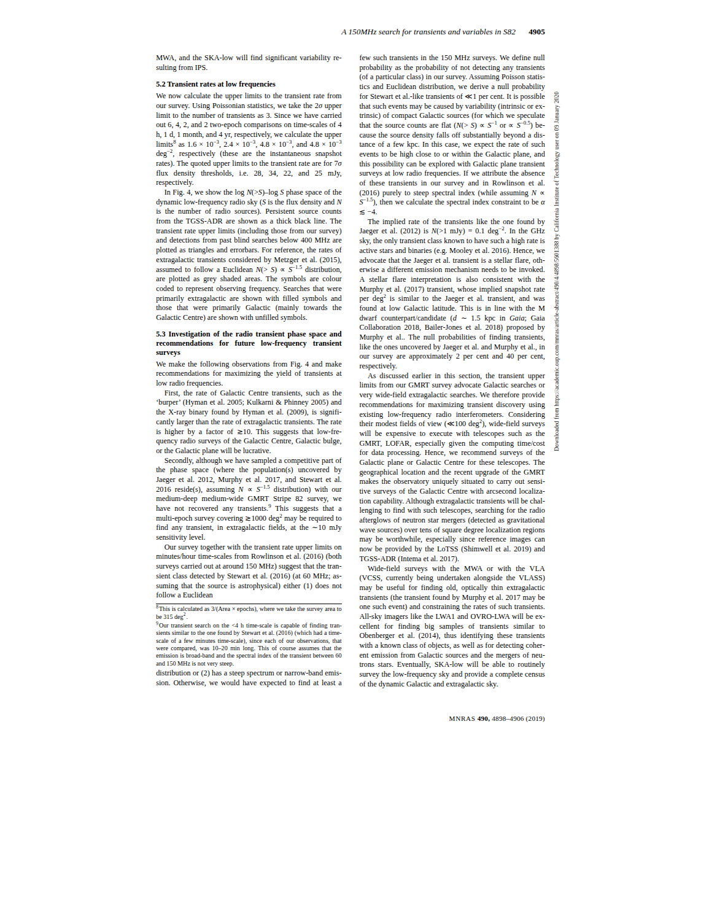Downloaded from https://academic.oup.com/mnras/article-abstract/490/4/4898/5601388 by California Institute of Technology user on 09 January 2020
A 150MHz search for transients and variables in S824905
MWA, and the SKA-low will find significant variability resulting from IPS.
5.2 Transient rates at low frequencies
We now calculate the upper limits to the transient rate from our survey. Using Poissonian statistics, we take the 2σ upper limit to the number of transients as 3. Since we have carried out 6, 4, 2, and 2 two-epoch comparisons on time-scales of 4 h, 1 d, 1 month, and 4 yr, respectively, we calculate the upper limits8 as 1.6 × 10−3, 2.4 × 10−3, 4.8 × 10−3, and 4.8 × 10−3 deg−2, respectively (these are the instantaneous snapshot rates). The quoted upper limits to the transient rate are for 7σ flux density thresholds, i.e. 28, 34, 22, and 25 mJy, respectively.
In Fig. 4, we show the log N(>S)–log S phase space of the dynamic low-frequency radio sky (S is the flux density and N is the number of radio sources). Persistent source counts from the TGSS-ADR are shown as a thick black line. The transient rate upper limits (including those from our survey) and detections from past blind searches below 400 MHz are plotted as triangles and errorbars. For reference, the rates of extragalactic transients considered by Metzger et al. (2015), assumed to follow a Euclidean N(> S) ∝ S−1.5 distribution, are plotted as grey shaded areas. The symbols are colour coded to represent observing frequency. Searches that were primarily extragalactic are shown with filled symbols and those that were primarily Galactic (mainly towards the Galactic Centre) are shown with unfilled symbols.
5.3 Investigation of the radio transient phase space and recommendations for future low-frequency transient surveys
We make the following observations from Fig. 4 and make recommendations for maximizing the yield of transients at low radio frequencies.
First, the rate of Galactic Centre transients, such as the ‘burper’ (Hyman et al. 2005; Kulkarni & Phinney 2005) and the X-ray binary found by Hyman et al. (2009), is significantly larger than the rate of extragalactic transients. The rate is higher by a factor of ≳10. This suggests that low-frequency radio surveys of the Galactic Centre, Galactic bulge, or the Galactic plane will be lucrative.
Secondly, although we have sampled a competitive part of the phase space (where the population(s) uncovered by Jaeger et al. 2012, Murphy et al. 2017, and Stewart et al. 2016 reside(s), assuming N ∝ S−1.5 distribution) with our medium-deep medium-wide GMRT Stripe 82 survey, we have not recovered any transients.9 This suggests that a multi-epoch survey covering ≳1000 deg2 may be required to find any transient, in extragalactic fields, at the ∼10 mJy sensitivity level.
Our survey together with the transient rate upper limits on minutes/hour time-scales from Rowlinson et al. (2016) (both surveys carried out at around 150 MHz) suggest that the transient class detected by Stewart et al. (2016) (at 60 MHz; assuming that the source is astrophysical) either (1) does not follow a Euclidean
8This is calculated as 3/(Area × epochs), where we take the survey area to be 315 deg2.
9Our transient search on the <4 h time-scale is capable of finding transients similar to the one found by Stewart et al. (2016) (which had a time-scale of a few minutes time-scale), since each of our observations, that were compared, was 10–20 min long. This of course assumes that the emission is broad-band and the spectral index of the transient between 60 and 150 MHz is not very steep.
distribution or (2) has a steep spectrum or narrow-band emission. Otherwise, we would have expected to find at least a few such transients in the 150 MHz surveys. We define null probability as the probability of not detecting any transients (of a particular class) in our survey. Assuming Poisson statistics and Euclidean distribution, we derive a null probability for Stewart et al.-like transients of ≪1 per cent. It is possible that such events may be caused by variability (intrinsic or extrinsic) of compact Galactic sources (for which we speculate that the source counts are flat (N(> S) ∝ S−1 or ∝ S−0.5) because the source density falls off substantially beyond a distance of a few kpc. In this case, we expect the rate of such events to be high close to or within the Galactic plane, and this possibility can be explored with Galactic plane transient surveys at low radio frequencies. If we attribute the absence of these transients in our survey and in Rowlinson et al. (2016) purely to steep spectral index (while assuming N ∝ S−1.5), then we calculate the spectral index constraint to be α ≲ −4.
The implied rate of the transients like the one found by Jaeger et al. (2012) is N(>1 mJy) = 0.1 deg−2. In the GHz sky, the only transient class known to have such a high rate is active stars and binaries (e.g. Mooley et al. 2016). Hence, we advocate that the Jaeger et al. transient is a stellar flare, otherwise a different emission mechanism needs to be invoked. A stellar flare interpretation is also consistent with the Murphy et al. (2017) transient, whose implied snapshot rate per deg2 is similar to the Jaeger et al. transient, and was found at low Galactic latitude. This is in line with the M dwarf counterpart/candidate (d ∼ 1.5 kpc in Gaia; Gaia Collaboration 2018, Bailer-Jones et al. 2018) proposed by Murphy et al.. The null probabilities of finding transients, like the ones uncovered by Jaeger et al. and Murphy et al., in our survey are approximately 2 per cent and 40 per cent, respectively.
As discussed earlier in this section, the transient upper limits from our GMRT survey advocate Galactic searches or very wide-field extragalactic searches. We therefore provide recommendations for maximizing transient discovery using existing low-frequency radio interferometers. Considering their modest fields of view (≪100 deg2), wide-field surveys will be expensive to execute with telescopes such as the GMRT, LOFAR, especially given the computing time/cost for data processing. Hence, we recommend surveys of the Galactic plane or Galactic Centre for these telescopes. The geographical location and the recent upgrade of the GMRT makes the observatory uniquely situated to carry out sensitive surveys of the Galactic Centre with arcsecond localization capability. Although extragalactic transients will be challenging to find with such telescopes, searching for the radio afterglows of neutron star mergers (detected as gravitational wave sources) over tens of square degree localization regions may be worthwhile, especially since reference images can now be provided by the LoTSS (Shimwell et al. 2019) and TGSS-ADR (Intema et al. 2017).
Wide-field surveys with the MWA or with the VLA (VCSS, currently being undertaken alongside the VLASS) may be useful for finding old, optically thin extragalactic transients (the transient found by Murphy et al. 2017 may be one such event) and constraining the rates of such transients. All-sky imagers like the LWA1 and OVRO-LWA will be excellent for finding big samples of transients similar to Obenberger et al. (2014), thus identifying these transients with a known class of objects, as well as for detecting coherent emission from Galactic sources and the mergers of neutrons stars. Eventually, SKA-low will be able to routinely survey the low-frequency sky and provide a complete census of the dynamic Galactic and extragalactic sky.
MNRAS 490, 4898–4906 (2019)